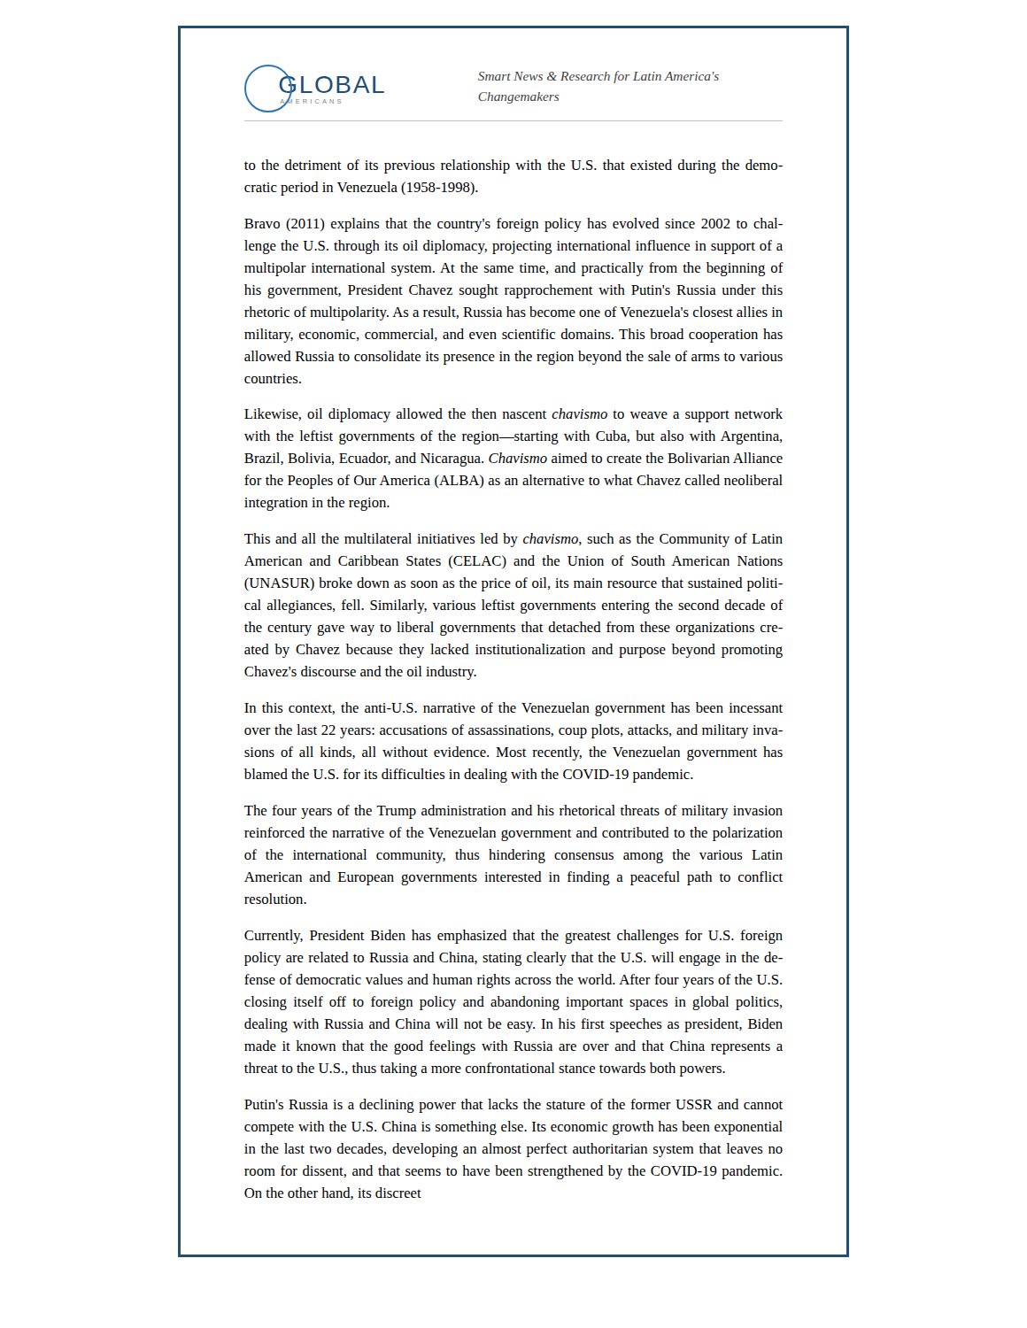GLOBAL
AMERICANS
Smart News & Research for Latin America's Changemakers
to the detriment of its previous relationship with the U.S. that existed during the democratic period in Venezuela (1958-1998).
Bravo (2011) explains that the country's foreign policy has evolved since 2002 to challenge the U.S. through its oil diplomacy, projecting international influence in support of a multipolar international system. At the same time, and practically from the beginning of his government, President Chavez sought rapprochement with Putin's Russia under this rhetoric of multipolarity. As a result, Russia has become one of Venezuela's closest allies in military, economic, commercial, and even scientific domains. This broad cooperation has allowed Russia to consolidate its presence in the region beyond the sale of arms to various countries.
Likewise, oil diplomacy allowed the then nascent chavismo to weave a support network with the leftist governments of the region—starting with Cuba, but also with Argentina, Brazil, Bolivia, Ecuador, and Nicaragua. Chavismo aimed to create the Bolivarian Alliance for the Peoples of Our America (ALBA) as an alternative to what Chavez called neoliberal integration in the region.
This and all the multilateral initiatives led by chavismo, such as the Community of Latin American and Caribbean States (CELAC) and the Union of South American Nations (UNASUR) broke down as soon as the price of oil, its main resource that sustained political allegiances, fell. Similarly, various leftist governments entering the second decade of the century gave way to liberal governments that detached from these organizations created by Chavez because they lacked institutionalization and purpose beyond promoting Chavez's discourse and the oil industry.
In this context, the anti-U.S. narrative of the Venezuelan government has been incessant over the last 22 years: accusations of assassinations, coup plots, attacks, and military invasions of all kinds, all without evidence. Most recently, the Venezuelan government has blamed the U.S. for its difficulties in dealing with the COVID-19 pandemic.
The four years of the Trump administration and his rhetorical threats of military invasion reinforced the narrative of the Venezuelan government and contributed to the polarization of the international community, thus hindering consensus among the various Latin American and European governments interested in finding a peaceful path to conflict resolution.
Currently, President Biden has emphasized that the greatest challenges for U.S. foreign policy are related to Russia and China, stating clearly that the U.S. will engage in the defense of democratic values and human rights across the world. After four years of the U.S. closing itself off to foreign policy and abandoning important spaces in global politics, dealing with Russia and China will not be easy. In his first speeches as president, Biden made it known that the good feelings with Russia are over and that China represents a threat to the U.S., thus taking a more confrontational stance towards both powers.
Putin's Russia is a declining power that lacks the stature of the former USSR and cannot compete with the U.S. China is something else. Its economic growth has been exponential in the last two decades, developing an almost perfect authoritarian system that leaves no room for dissent, and that seems to have been strengthened by the COVID-19 pandemic. On the other hand, its discreet